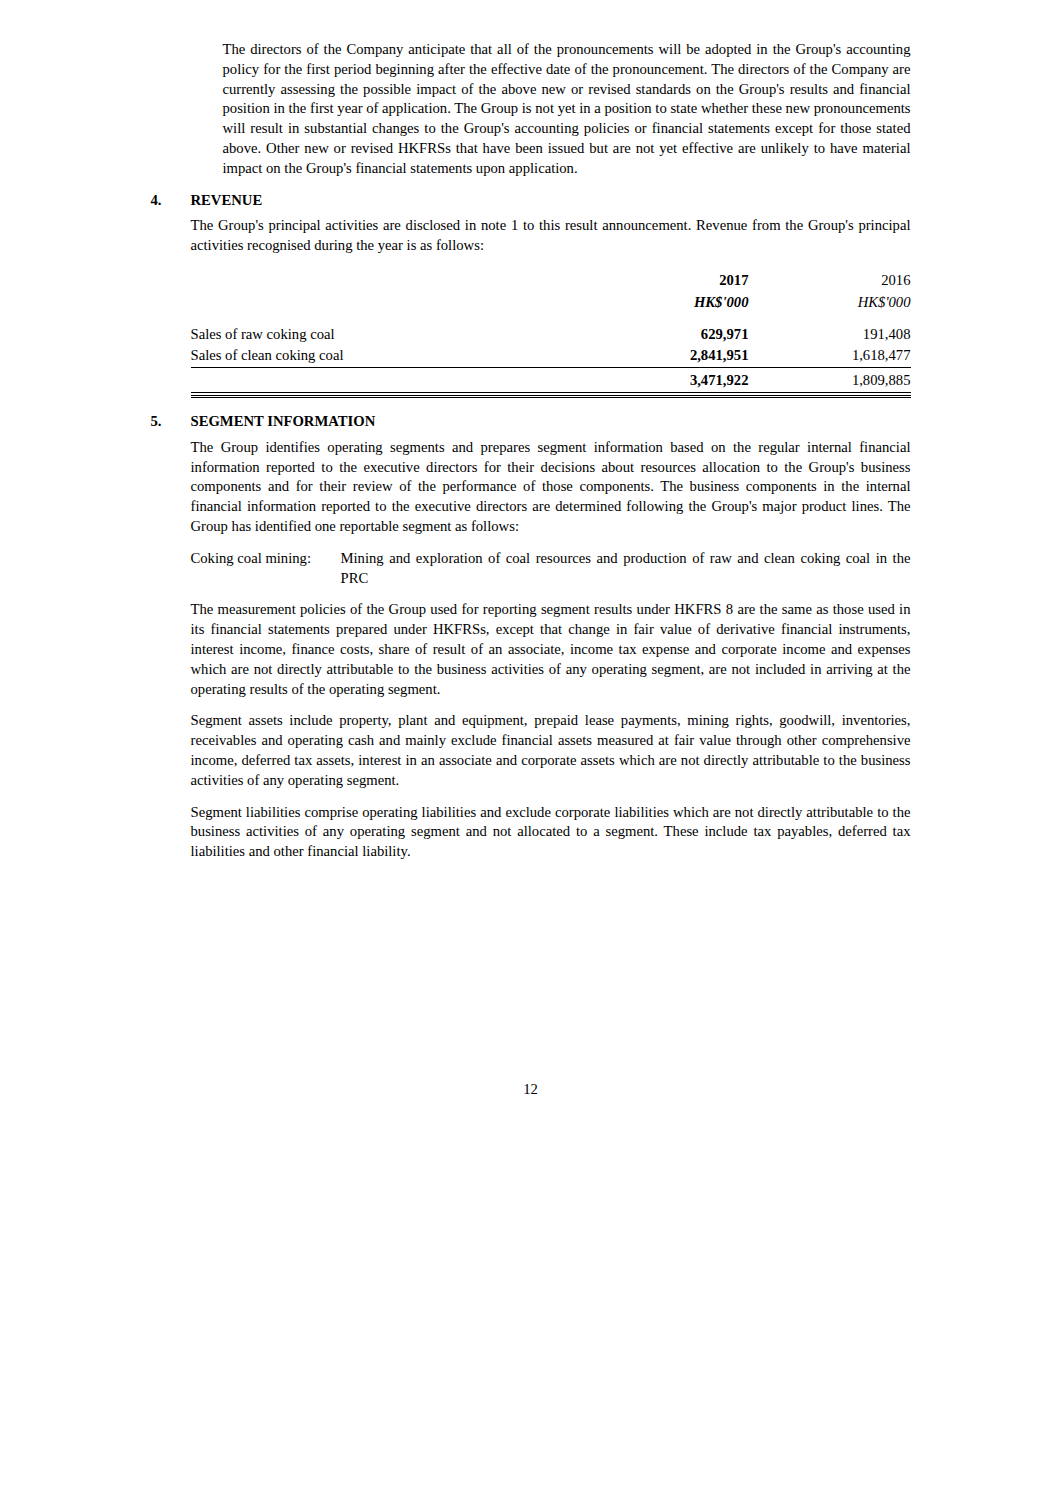The directors of the Company anticipate that all of the pronouncements will be adopted in the Group's accounting policy for the first period beginning after the effective date of the pronouncement. The directors of the Company are currently assessing the possible impact of the above new or revised standards on the Group's results and financial position in the first year of application. The Group is not yet in a position to state whether these new pronouncements will result in substantial changes to the Group's accounting policies or financial statements except for those stated above. Other new or revised HKFRSs that have been issued but are not yet effective are unlikely to have material impact on the Group's financial statements upon application.
4.
REVENUE
The Group's principal activities are disclosed in note 1 to this result announcement. Revenue from the Group's principal activities recognised during the year is as follows:
| | 2017 | 2016 |
| | HK$'000 | HK$'000 |
| Sales of raw coking coal | 629,971 | 191,408 |
| Sales of clean coking coal | 2,841,951 | 1,618,477 |
| | 3,471,922 | 1,809,885 |
5.
SEGMENT INFORMATION
The Group identifies operating segments and prepares segment information based on the regular internal financial information reported to the executive directors for their decisions about resources allocation to the Group's business components and for their review of the performance of those components. The business components in the internal financial information reported to the executive directors are determined following the Group's major product lines. The Group has identified one reportable segment as follows:
Coking coal mining:
Mining and exploration of coal resources and production of raw and clean coking coal in the PRC
The measurement policies of the Group used for reporting segment results under HKFRS 8 are the same as those used in its financial statements prepared under HKFRSs, except that change in fair value of derivative financial instruments, interest income, finance costs, share of result of an associate, income tax expense and corporate income and expenses which are not directly attributable to the business activities of any operating segment, are not included in arriving at the operating results of the operating segment.
Segment assets include property, plant and equipment, prepaid lease payments, mining rights, goodwill, inventories, receivables and operating cash and mainly exclude financial assets measured at fair value through other comprehensive income, deferred tax assets, interest in an associate and corporate assets which are not directly attributable to the business activities of any operating segment.
Segment liabilities comprise operating liabilities and exclude corporate liabilities which are not directly attributable to the business activities of any operating segment and not allocated to a segment. These include tax payables, deferred tax liabilities and other financial liability.
12